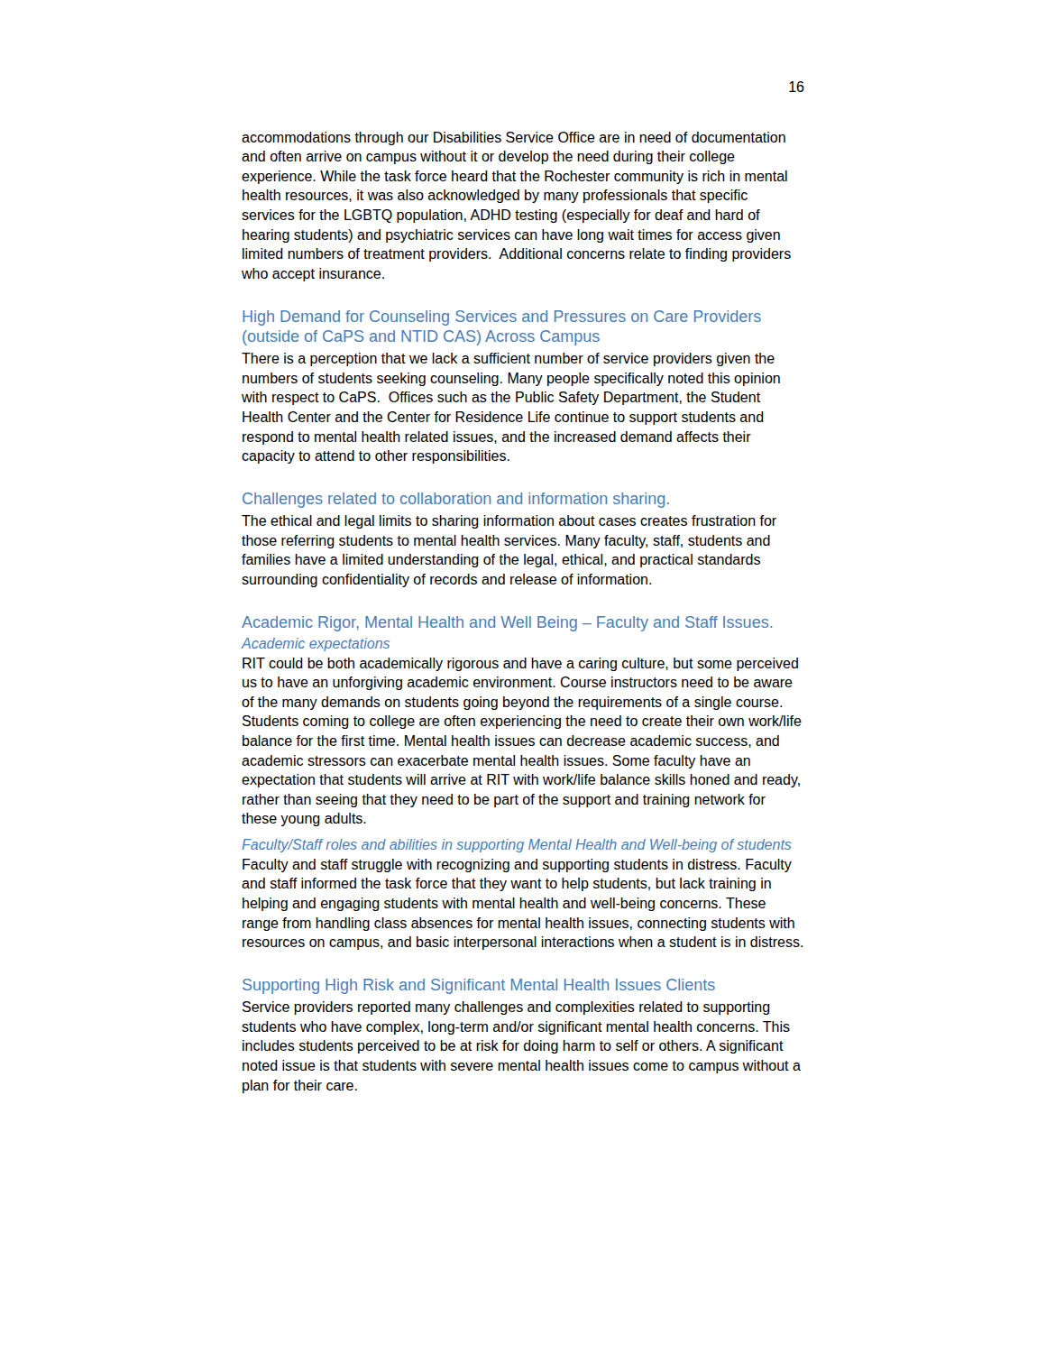16
accommodations through our Disabilities Service Office are in need of documentation and often arrive on campus without it or develop the need during their college experience. While the task force heard that the Rochester community is rich in mental health resources, it was also acknowledged by many professionals that specific services for the LGBTQ population, ADHD testing (especially for deaf and hard of hearing students) and psychiatric services can have long wait times for access given limited numbers of treatment providers. Additional concerns relate to finding providers who accept insurance.
High Demand for Counseling Services and Pressures on Care Providers (outside of CaPS and NTID CAS) Across Campus
There is a perception that we lack a sufficient number of service providers given the numbers of students seeking counseling. Many people specifically noted this opinion with respect to CaPS. Offices such as the Public Safety Department, the Student Health Center and the Center for Residence Life continue to support students and respond to mental health related issues, and the increased demand affects their capacity to attend to other responsibilities.
Challenges related to collaboration and information sharing.
The ethical and legal limits to sharing information about cases creates frustration for those referring students to mental health services. Many faculty, staff, students and families have a limited understanding of the legal, ethical, and practical standards surrounding confidentiality of records and release of information.
Academic Rigor, Mental Health and Well Being – Faculty and Staff Issues.
Academic expectations
RIT could be both academically rigorous and have a caring culture, but some perceived us to have an unforgiving academic environment. Course instructors need to be aware of the many demands on students going beyond the requirements of a single course. Students coming to college are often experiencing the need to create their own work/life balance for the first time. Mental health issues can decrease academic success, and academic stressors can exacerbate mental health issues. Some faculty have an expectation that students will arrive at RIT with work/life balance skills honed and ready, rather than seeing that they need to be part of the support and training network for these young adults.
Faculty/Staff roles and abilities in supporting Mental Health and Well-being of students
Faculty and staff struggle with recognizing and supporting students in distress. Faculty and staff informed the task force that they want to help students, but lack training in helping and engaging students with mental health and well-being concerns. These range from handling class absences for mental health issues, connecting students with resources on campus, and basic interpersonal interactions when a student is in distress.
Supporting High Risk and Significant Mental Health Issues Clients
Service providers reported many challenges and complexities related to supporting students who have complex, long-term and/or significant mental health concerns. This includes students perceived to be at risk for doing harm to self or others. A significant noted issue is that students with severe mental health issues come to campus without a plan for their care.